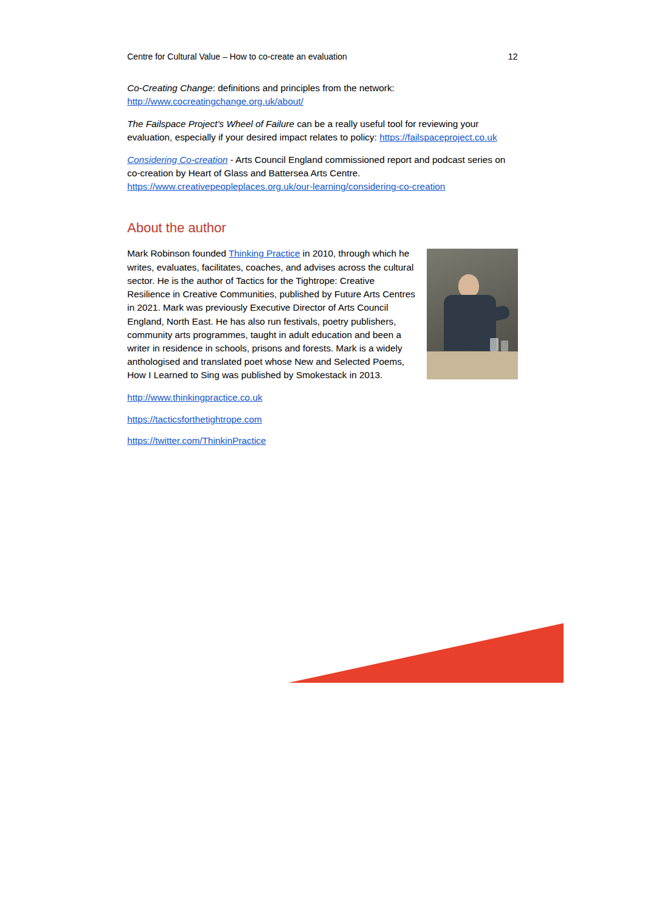Centre for Cultural Value – How to co-create an evaluation
12
Co-Creating Change: definitions and principles from the network:
http://www.cocreatingchange.org.uk/about/
The Failspace Project’s Wheel of Failure can be a really useful tool for reviewing your evaluation, especially if your desired impact relates to policy: https://failspaceproject.co.uk
Considering Co-creation - Arts Council England commissioned report and podcast series on co-creation by Heart of Glass and Battersea Arts Centre. https://www.creativepeopleplaces.org.uk/our-learning/considering-co-creation
About the author
Mark Robinson founded Thinking Practice in 2010, through which he writes, evaluates, facilitates, coaches, and advises across the cultural sector. He is the author of Tactics for the Tightrope: Creative Resilience in Creative Communities, published by Future Arts Centres in 2021. Mark was previously Executive Director of Arts Council England, North East. He has also run festivals, poetry publishers, community arts programmes, taught in adult education and been a writer in residence in schools, prisons and forests. Mark is a widely anthologised and translated poet whose New and Selected Poems, How I Learned to Sing was published by Smokestack in 2013.
http://www.thinkingpractice.co.uk
https://tacticsforthetightrope.com
https://twitter.com/ThinkinPractice